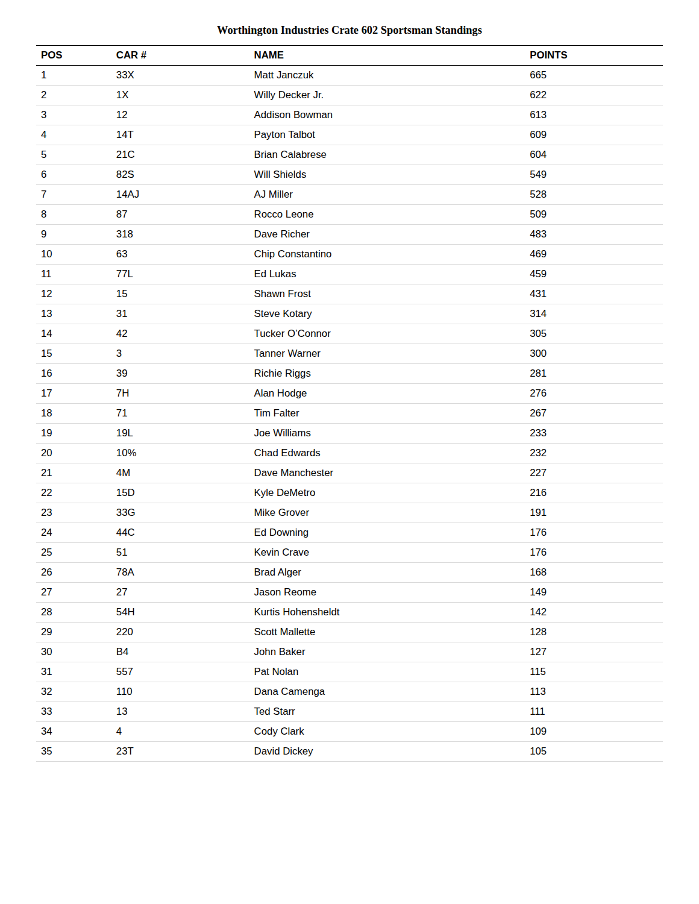Worthington Industries Crate 602 Sportsman Standings
| POS | CAR # | NAME | POINTS |
| --- | --- | --- | --- |
| 1 | 33X | Matt Janczuk | 665 |
| 2 | 1X | Willy Decker Jr. | 622 |
| 3 | 12 | Addison Bowman | 613 |
| 4 | 14T | Payton Talbot | 609 |
| 5 | 21C | Brian Calabrese | 604 |
| 6 | 82S | Will Shields | 549 |
| 7 | 14AJ | AJ Miller | 528 |
| 8 | 87 | Rocco Leone | 509 |
| 9 | 318 | Dave Richer | 483 |
| 10 | 63 | Chip Constantino | 469 |
| 11 | 77L | Ed Lukas | 459 |
| 12 | 15 | Shawn Frost | 431 |
| 13 | 31 | Steve Kotary | 314 |
| 14 | 42 | Tucker O’Connor | 305 |
| 15 | 3 | Tanner Warner | 300 |
| 16 | 39 | Richie Riggs | 281 |
| 17 | 7H | Alan Hodge | 276 |
| 18 | 71 | Tim Falter | 267 |
| 19 | 19L | Joe Williams | 233 |
| 20 | 10% | Chad Edwards | 232 |
| 21 | 4M | Dave Manchester | 227 |
| 22 | 15D | Kyle DeMetro | 216 |
| 23 | 33G | Mike Grover | 191 |
| 24 | 44C | Ed Downing | 176 |
| 25 | 51 | Kevin Crave | 176 |
| 26 | 78A | Brad Alger | 168 |
| 27 | 27 | Jason Reome | 149 |
| 28 | 54H | Kurtis Hohensheldt | 142 |
| 29 | 220 | Scott Mallette | 128 |
| 30 | B4 | John Baker | 127 |
| 31 | 557 | Pat Nolan | 115 |
| 32 | 110 | Dana Camenga | 113 |
| 33 | 13 | Ted Starr | 111 |
| 34 | 4 | Cody Clark | 109 |
| 35 | 23T | David Dickey | 105 |